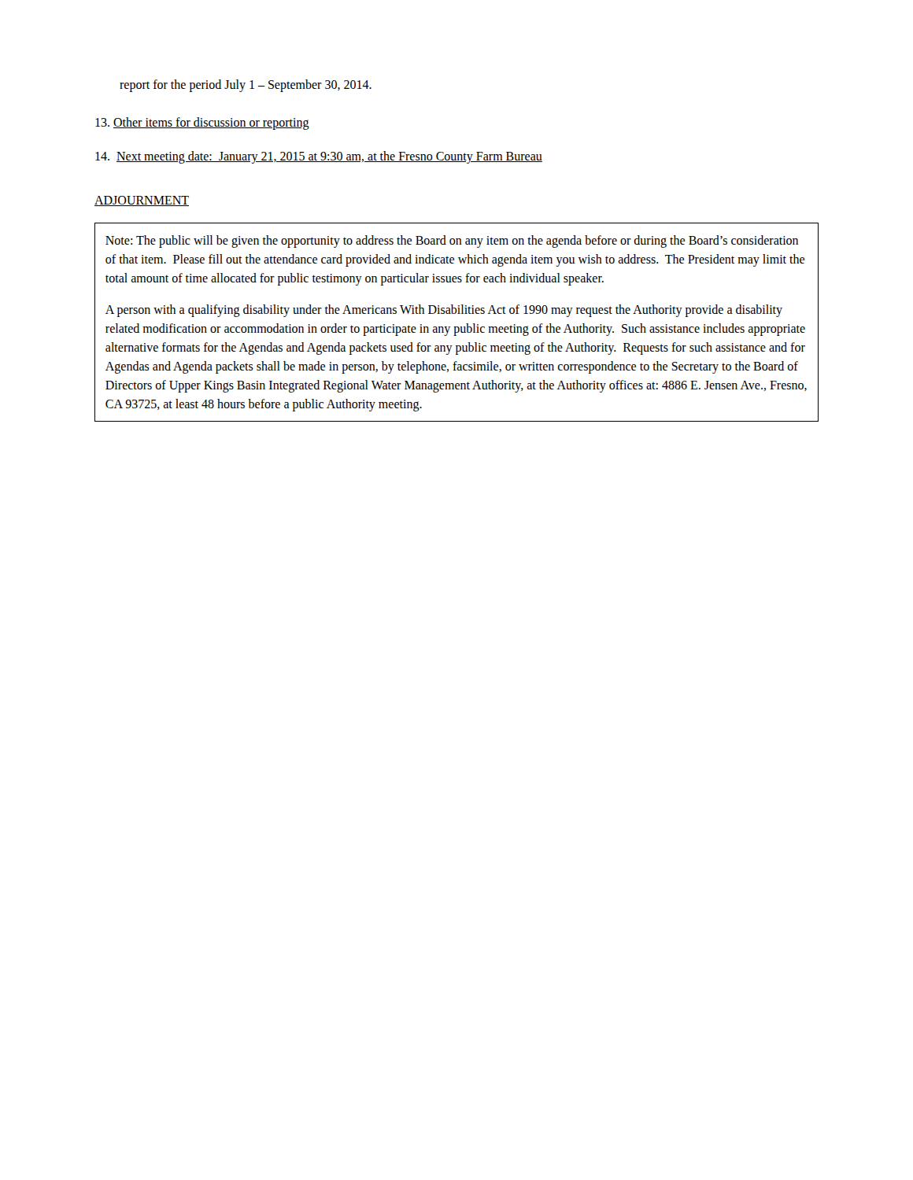report for the period July 1 – September 30, 2014.
13. Other items for discussion or reporting
14. Next meeting date: January 21, 2015 at 9:30 am, at the Fresno County Farm Bureau
ADJOURNMENT
Note: The public will be given the opportunity to address the Board on any item on the agenda before or during the Board’s consideration of that item. Please fill out the attendance card provided and indicate which agenda item you wish to address. The President may limit the total amount of time allocated for public testimony on particular issues for each individual speaker.
A person with a qualifying disability under the Americans With Disabilities Act of 1990 may request the Authority provide a disability related modification or accommodation in order to participate in any public meeting of the Authority. Such assistance includes appropriate alternative formats for the Agendas and Agenda packets used for any public meeting of the Authority. Requests for such assistance and for Agendas and Agenda packets shall be made in person, by telephone, facsimile, or written correspondence to the Secretary to the Board of Directors of Upper Kings Basin Integrated Regional Water Management Authority, at the Authority offices at: 4886 E. Jensen Ave., Fresno, CA 93725, at least 48 hours before a public Authority meeting.